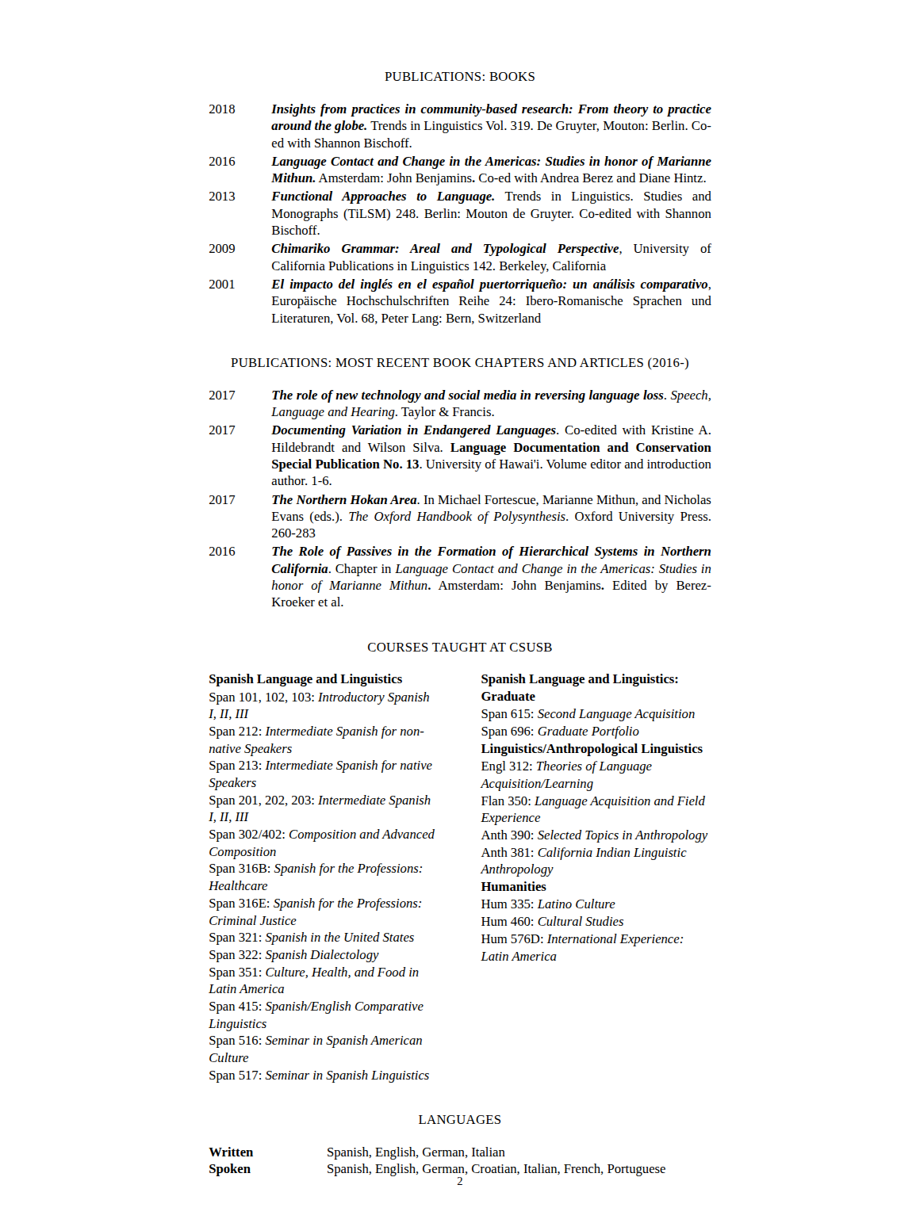PUBLICATIONS: BOOKS
2018
Insights from practices in community-based research: From theory to practice around the globe. Trends in Linguistics Vol. 319. De Gruyter, Mouton: Berlin. Co-ed with Shannon Bischoff.
2016
Language Contact and Change in the Americas: Studies in honor of Marianne Mithun. Amsterdam: John Benjamins. Co-ed with Andrea Berez and Diane Hintz.
2013
Functional Approaches to Language. Trends in Linguistics. Studies and Monographs (TiLSM) 248. Berlin: Mouton de Gruyter. Co-edited with Shannon Bischoff.
2009
Chimariko Grammar: Areal and Typological Perspective, University of California Publications in Linguistics 142. Berkeley, California
2001
El impacto del inglés en el español puertorriqueño: un análisis comparativo, Europäische Hochschulschriften Reihe 24: Ibero-Romanische Sprachen und Literaturen, Vol. 68, Peter Lang: Bern, Switzerland
PUBLICATIONS: MOST RECENT BOOK CHAPTERS AND ARTICLES (2016-)
2017
The role of new technology and social media in reversing language loss. Speech, Language and Hearing. Taylor & Francis.
2017
Documenting Variation in Endangered Languages. Co-edited with Kristine A. Hildebrandt and Wilson Silva. Language Documentation and Conservation Special Publication No. 13. University of Hawai'i. Volume editor and introduction author. 1-6.
2017
The Northern Hokan Area. In Michael Fortescue, Marianne Mithun, and Nicholas Evans (eds.). The Oxford Handbook of Polysynthesis. Oxford University Press. 260-283
2016
The Role of Passives in the Formation of Hierarchical Systems in Northern California. Chapter in Language Contact and Change in the Americas: Studies in honor of Marianne Mithun. Amsterdam: John Benjamins. Edited by Berez-Kroeker et al.
COURSES TAUGHT AT CSUSB
Spanish Language and Linguistics
Span 101, 102, 103: Introductory Spanish I, II, III
Span 212: Intermediate Spanish for non-native Speakers
Span 213: Intermediate Spanish for native Speakers
Span 201, 202, 203: Intermediate Spanish I, II, III
Span 302/402: Composition and Advanced Composition
Span 316B: Spanish for the Professions: Healthcare
Span 316E: Spanish for the Professions: Criminal Justice
Span 321: Spanish in the United States
Span 322: Spanish Dialectology
Span 351: Culture, Health, and Food in Latin America
Span 415: Spanish/English Comparative Linguistics
Span 516: Seminar in Spanish American Culture
Span 517: Seminar in Spanish Linguistics
Spanish Language and Linguistics: Graduate
Span 615: Second Language Acquisition
Span 696: Graduate Portfolio
Linguistics/Anthropological Linguistics
Engl 312: Theories of Language Acquisition/Learning
Flan 350: Language Acquisition and Field Experience
Anth 390: Selected Topics in Anthropology
Anth 381: California Indian Linguistic Anthropology
Humanities
Hum 335: Latino Culture
Hum 460: Cultural Studies
Hum 576D: International Experience: Latin America
LANGUAGES
Written
Spanish, English, German, Italian
Spoken
Spanish, English, German, Croatian, Italian, French, Portuguese
2